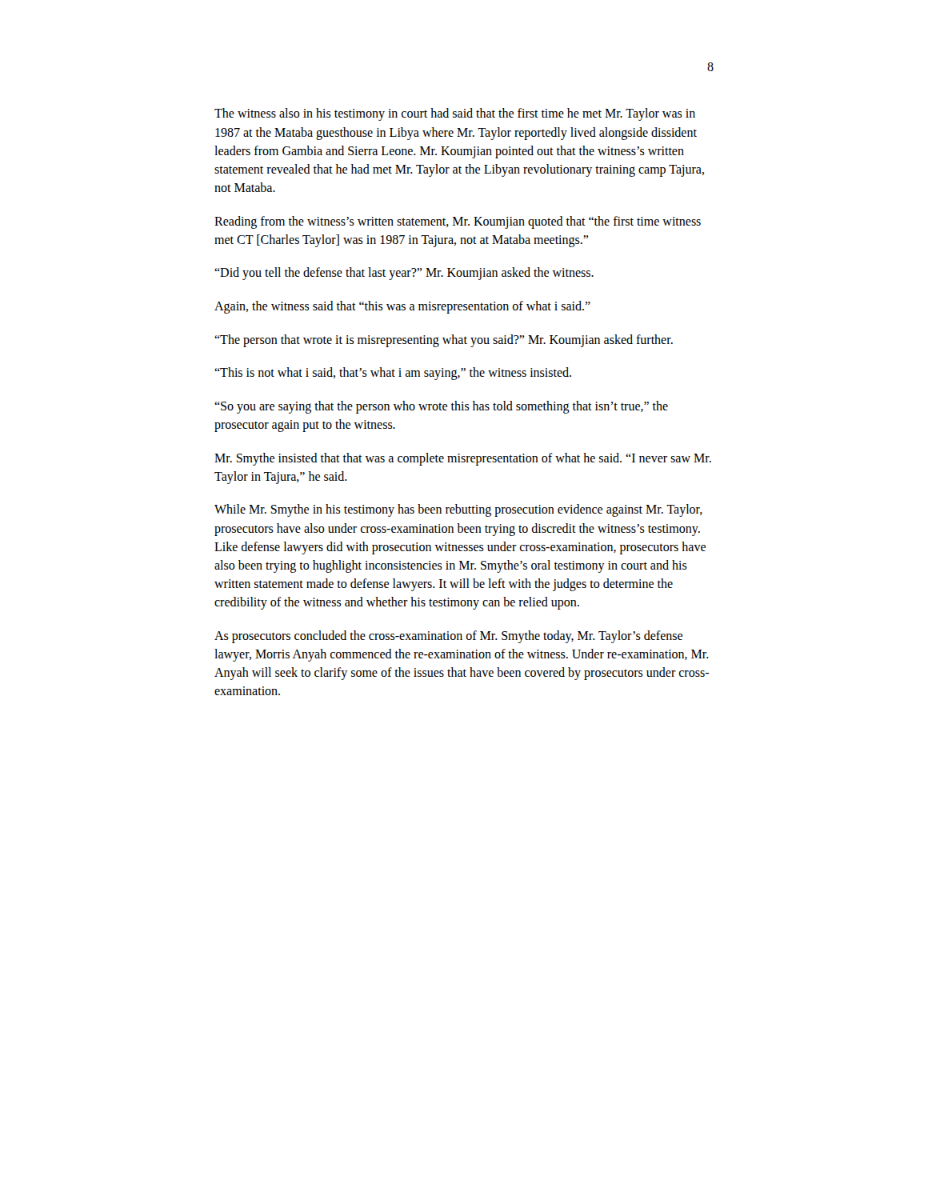8
The witness also in his testimony in court had said that the first time he met Mr. Taylor was in 1987 at the Mataba guesthouse in Libya where Mr. Taylor reportedly lived alongside dissident leaders from Gambia and Sierra Leone. Mr. Koumjian pointed out that the witness’s written statement revealed that he had met Mr. Taylor at the Libyan revolutionary training camp Tajura, not Mataba.
Reading from the witness’s written statement, Mr. Koumjian quoted that “the first time witness met CT [Charles Taylor] was in 1987 in Tajura, not at Mataba meetings.”
“Did you tell the defense that last year?” Mr. Koumjian asked the witness.
Again, the witness said that “this was a misrepresentation of what i said.”
“The person that wrote it is misrepresenting what you said?” Mr. Koumjian asked further.
“This is not what i said, that’s what i am saying,” the witness insisted.
“So you are saying that the person who wrote this has told something that isn’t true,” the prosecutor again put to the witness.
Mr. Smythe insisted that that was a complete misrepresentation of what he said. “I never saw Mr. Taylor in Tajura,” he said.
While Mr. Smythe in his testimony has been rebutting prosecution evidence against Mr. Taylor, prosecutors have also under cross-examination been trying to discredit the witness’s testimony. Like defense lawyers did with prosecution witnesses under cross-examination, prosecutors have also been trying to hughlight inconsistencies in Mr. Smythe’s oral testimony in court and his written statement made to defense lawyers. It will be left with the judges to determine the credibility of the witness and whether his testimony can be relied upon.
As prosecutors concluded the cross-examination of Mr. Smythe today, Mr. Taylor’s defense lawyer, Morris Anyah commenced the re-examination of the witness. Under re-examination, Mr. Anyah will seek to clarify some of the issues that have been covered by prosecutors under cross-examination.